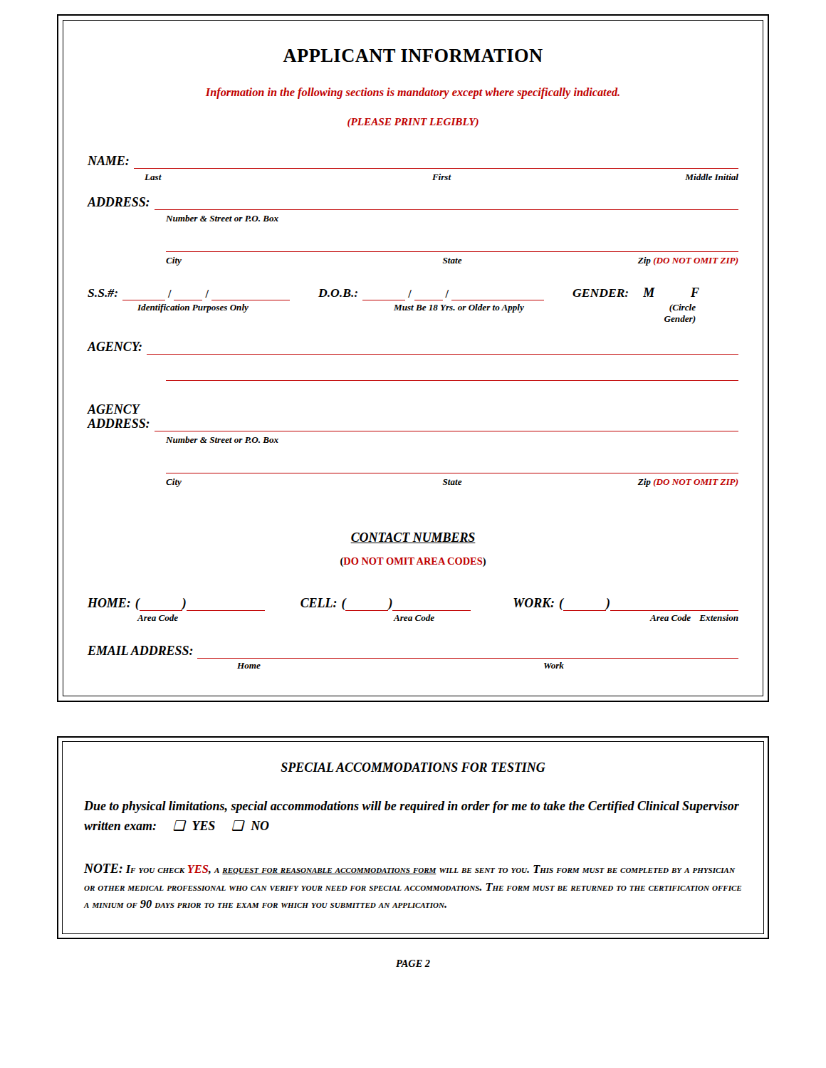APPLICANT INFORMATION
Information in the following sections is mandatory except where specifically indicated.
(PLEASE PRINT LEGIBLY)
NAME:
Last First Middle Initial
ADDRESS:
Number & Street or P.O. Box
City State Zip (DO NOT OMIT ZIP)
S.S.#: / / D.O.B.: / / GENDER: M F
Identification Purposes Only Must Be 18 Yrs. or Older to Apply (Circle Gender)
AGENCY:
AGENCY
ADDRESS:
Number & Street or P.O. Box
City State Zip (DO NOT OMIT ZIP)
CONTACT NUMBERS
(DO NOT OMIT AREA CODES)
HOME: ( ) CELL: ( ) WORK: ( )
Area Code Area Code Area Code Extension
EMAIL ADDRESS:
Home Work
SPECIAL ACCOMMODATIONS FOR TESTING
Due to physical limitations, special accommodations will be required in order for me to take the Certified Clinical Supervisor written exam: ❑ YES ❑ NO
NOTE: If you check YES, a request for reasonable accommodations form will be sent to you. This form must be completed by a physician or other medical professional who can verify your need for special accommodations. The form must be returned to the certification office a minium of 90 days prior to the exam for which you submitted an application.
PAGE 2